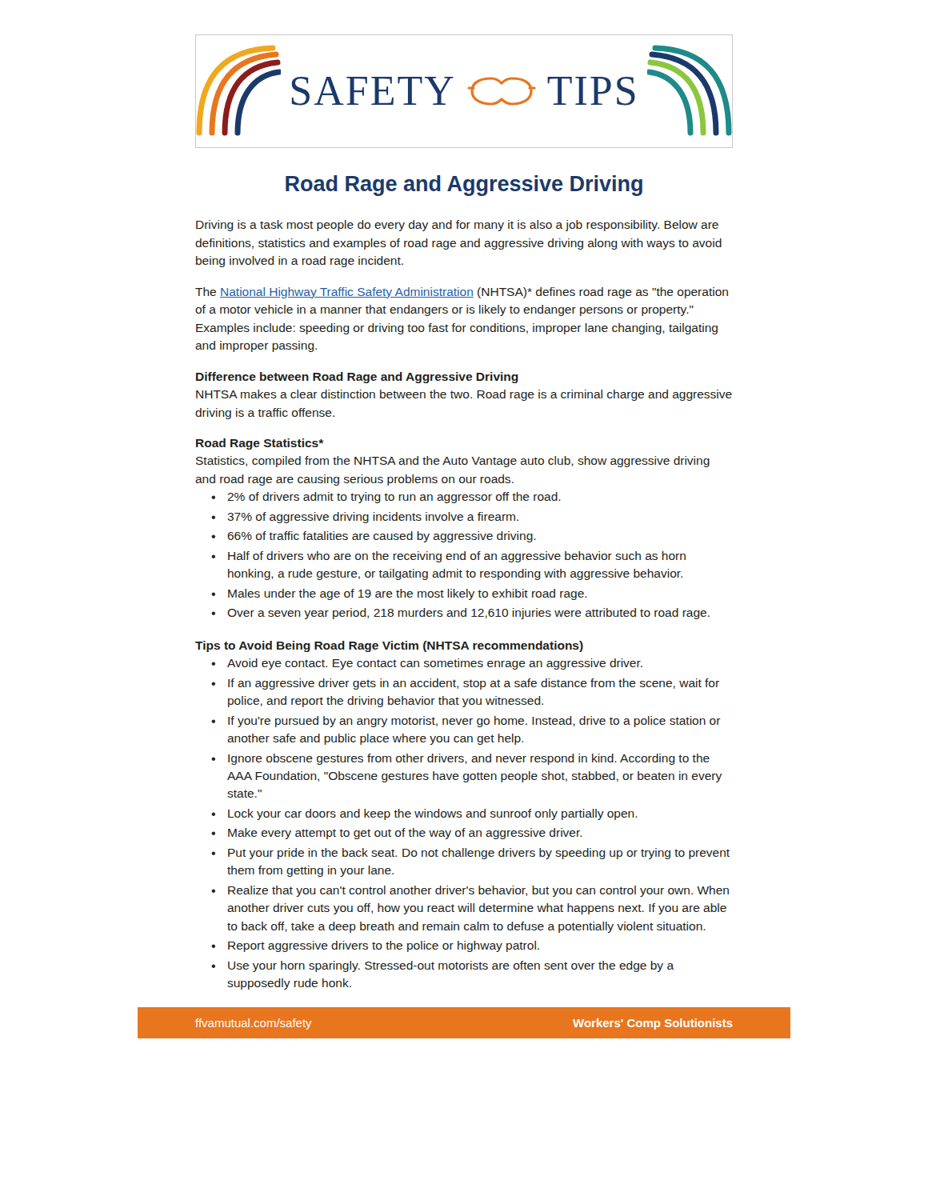SAFETY TIPS
Road Rage and Aggressive Driving
Driving is a task most people do every day and for many it is also a job responsibility. Below are definitions, statistics and examples of road rage and aggressive driving along with ways to avoid being involved in a road rage incident.
The National Highway Traffic Safety Administration (NHTSA)* defines road rage as "the operation of a motor vehicle in a manner that endangers or is likely to endanger persons or property." Examples include: speeding or driving too fast for conditions, improper lane changing, tailgating and improper passing.
Difference between Road Rage and Aggressive Driving
NHTSA makes a clear distinction between the two. Road rage is a criminal charge and aggressive driving is a traffic offense.
Road Rage Statistics*
Statistics, compiled from the NHTSA and the Auto Vantage auto club, show aggressive driving and road rage are causing serious problems on our roads.
2% of drivers admit to trying to run an aggressor off the road.
37% of aggressive driving incidents involve a firearm.
66% of traffic fatalities are caused by aggressive driving.
Half of drivers who are on the receiving end of an aggressive behavior such as horn honking, a rude gesture, or tailgating admit to responding with aggressive behavior.
Males under the age of 19 are the most likely to exhibit road rage.
Over a seven year period, 218 murders and 12,610 injuries were attributed to road rage.
Tips to Avoid Being Road Rage Victim (NHTSA recommendations)
Avoid eye contact. Eye contact can sometimes enrage an aggressive driver.
If an aggressive driver gets in an accident, stop at a safe distance from the scene, wait for police, and report the driving behavior that you witnessed.
If you're pursued by an angry motorist, never go home. Instead, drive to a police station or another safe and public place where you can get help.
Ignore obscene gestures from other drivers, and never respond in kind. According to the AAA Foundation, "Obscene gestures have gotten people shot, stabbed, or beaten in every state."
Lock your car doors and keep the windows and sunroof only partially open.
Make every attempt to get out of the way of an aggressive driver.
Put your pride in the back seat. Do not challenge drivers by speeding up or trying to prevent them from getting in your lane.
Realize that you can't control another driver's behavior, but you can control your own. When another driver cuts you off, how you react will determine what happens next. If you are able to back off, take a deep breath and remain calm to defuse a potentially violent situation.
Report aggressive drivers to the police or highway patrol.
Use your horn sparingly. Stressed-out motorists are often sent over the edge by a supposedly rude honk.
ffvamutual.com/safety Workers' Comp Solutionists